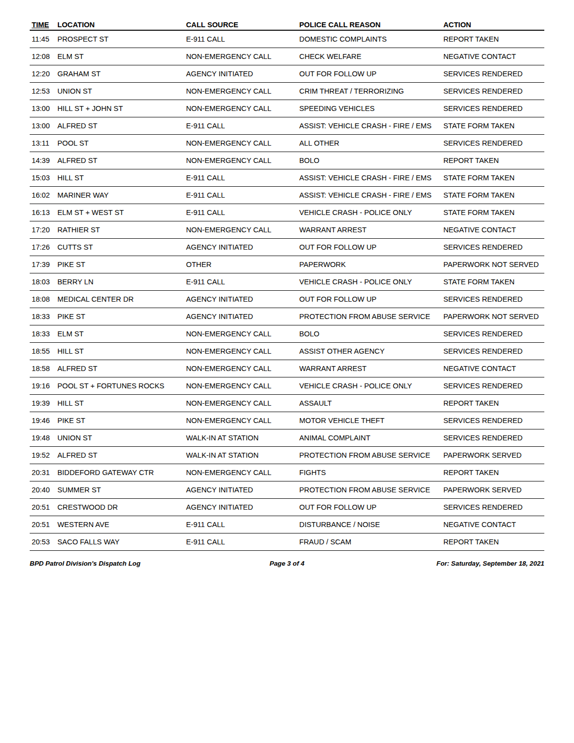| TIME | LOCATION | CALL SOURCE | POLICE CALL REASON | ACTION |
| --- | --- | --- | --- | --- |
| 11:45 | PROSPECT ST | E-911 CALL | DOMESTIC COMPLAINTS | REPORT TAKEN |
| 12:08 | ELM ST | NON-EMERGENCY CALL | CHECK WELFARE | NEGATIVE CONTACT |
| 12:20 | GRAHAM ST | AGENCY INITIATED | OUT FOR FOLLOW UP | SERVICES RENDERED |
| 12:53 | UNION ST | NON-EMERGENCY CALL | CRIM THREAT / TERRORIZING | SERVICES RENDERED |
| 13:00 | HILL ST + JOHN ST | NON-EMERGENCY CALL | SPEEDING VEHICLES | SERVICES RENDERED |
| 13:00 | ALFRED ST | E-911 CALL | ASSIST: VEHICLE CRASH - FIRE / EMS | STATE FORM TAKEN |
| 13:11 | POOL ST | NON-EMERGENCY CALL | ALL OTHER | SERVICES RENDERED |
| 14:39 | ALFRED ST | NON-EMERGENCY CALL | BOLO | REPORT TAKEN |
| 15:03 | HILL ST | E-911 CALL | ASSIST: VEHICLE CRASH - FIRE / EMS | STATE FORM TAKEN |
| 16:02 | MARINER WAY | E-911 CALL | ASSIST: VEHICLE CRASH - FIRE / EMS | STATE FORM TAKEN |
| 16:13 | ELM ST + WEST ST | E-911 CALL | VEHICLE CRASH - POLICE ONLY | STATE FORM TAKEN |
| 17:20 | RATHIER ST | NON-EMERGENCY CALL | WARRANT ARREST | NEGATIVE CONTACT |
| 17:26 | CUTTS ST | AGENCY INITIATED | OUT FOR FOLLOW UP | SERVICES RENDERED |
| 17:39 | PIKE ST | OTHER | PAPERWORK | PAPERWORK NOT SERVED |
| 18:03 | BERRY LN | E-911 CALL | VEHICLE CRASH - POLICE ONLY | STATE FORM TAKEN |
| 18:08 | MEDICAL CENTER DR | AGENCY INITIATED | OUT FOR FOLLOW UP | SERVICES RENDERED |
| 18:33 | PIKE ST | AGENCY INITIATED | PROTECTION FROM ABUSE SERVICE | PAPERWORK NOT SERVED |
| 18:33 | ELM ST | NON-EMERGENCY CALL | BOLO | SERVICES RENDERED |
| 18:55 | HILL ST | NON-EMERGENCY CALL | ASSIST OTHER AGENCY | SERVICES RENDERED |
| 18:58 | ALFRED ST | NON-EMERGENCY CALL | WARRANT ARREST | NEGATIVE CONTACT |
| 19:16 | POOL ST + FORTUNES ROCKS | NON-EMERGENCY CALL | VEHICLE CRASH - POLICE ONLY | SERVICES RENDERED |
| 19:39 | HILL ST | NON-EMERGENCY CALL | ASSAULT | REPORT TAKEN |
| 19:46 | PIKE ST | NON-EMERGENCY CALL | MOTOR VEHICLE THEFT | SERVICES RENDERED |
| 19:48 | UNION ST | WALK-IN AT STATION | ANIMAL COMPLAINT | SERVICES RENDERED |
| 19:52 | ALFRED ST | WALK-IN AT STATION | PROTECTION FROM ABUSE SERVICE | PAPERWORK SERVED |
| 20:31 | BIDDEFORD GATEWAY CTR | NON-EMERGENCY CALL | FIGHTS | REPORT TAKEN |
| 20:40 | SUMMER ST | AGENCY INITIATED | PROTECTION FROM ABUSE SERVICE | PAPERWORK SERVED |
| 20:51 | CRESTWOOD DR | AGENCY INITIATED | OUT FOR FOLLOW UP | SERVICES RENDERED |
| 20:51 | WESTERN AVE | E-911 CALL | DISTURBANCE / NOISE | NEGATIVE CONTACT |
| 20:53 | SACO FALLS WAY | E-911 CALL | FRAUD / SCAM | REPORT TAKEN |
BPD Patrol Division's Dispatch Log
Page 3 of 4
For: Saturday, September 18, 2021